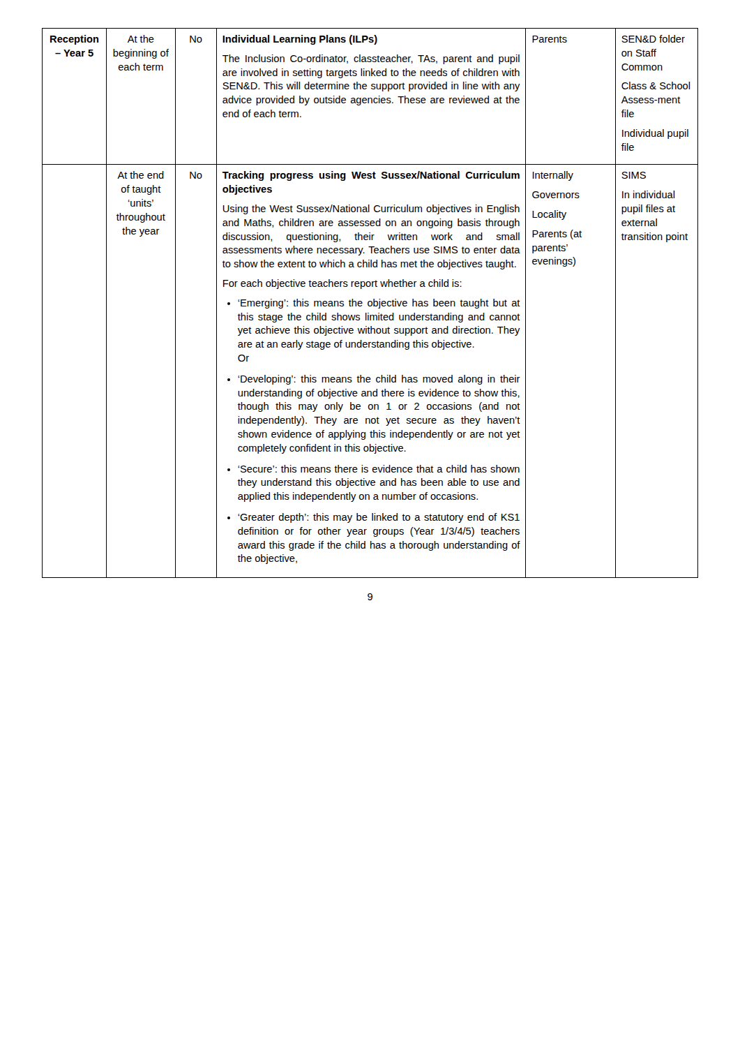| Reception – Year 5 | At the beginning of each term | No | Individual Learning Plans (ILPs) The Inclusion Co-ordinator, classteacher, TAs, parent and pupil are involved in setting targets linked to the needs of children with SEN&D. This will determine the support provided in line with any advice provided by outside agencies. These are reviewed at the end of each term. | Parents | SEN&D folder on Staff Common Class & School Assess-ment file Individual pupil file |
| | At the end of taught ‘units’ throughout the year | No | Tracking progress using West Sussex/National Curriculum objectives Using the West Sussex/National Curriculum objectives in English and Maths, children are assessed on an ongoing basis through discussion, questioning, their written work and small assessments where necessary. Teachers use SIMS to enter data to show the extent to which a child has met the objectives taught. For each objective teachers report whether a child is: ‘Emerging’: this means the objective has been taught but at this stage the child shows limited understanding and cannot yet achieve this objective without support and direction. They are at an early stage of understanding this objective. Or ‘Developing’: this means the child has moved along in their understanding of objective and there is evidence to show this, though this may only be on 1 or 2 occasions (and not independently). They are not yet secure as they haven’t shown evidence of applying this independently or are not yet completely confident in this objective. ‘Secure’: this means there is evidence that a child has shown they understand this objective and has been able to use and applied this independently on a number of occasions. ‘Greater depth’: this may be linked to a statutory end of KS1 definition or for other year groups (Year 1/3/4/5) teachers award this grade if the child has a thorough understanding of the objective, | Internally Governors Locality Parents (at parents’ evenings) | SIMS In individual pupil files at external transition point |
9